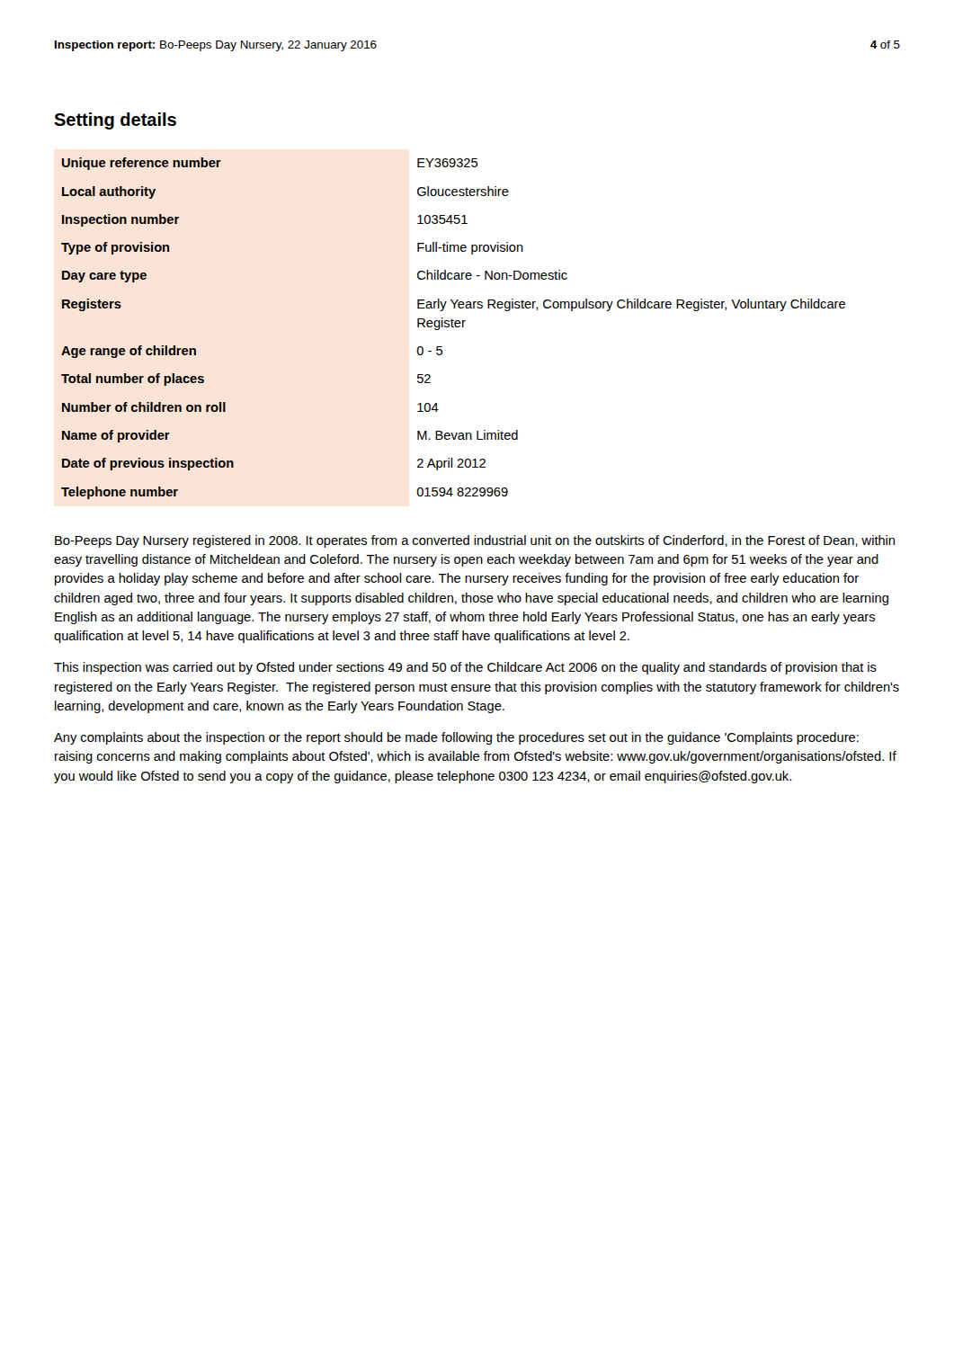Inspection report: Bo-Peeps Day Nursery, 22 January 2016
4 of 5
Setting details
| Unique reference number | EY369325 |
| Local authority | Gloucestershire |
| Inspection number | 1035451 |
| Type of provision | Full-time provision |
| Day care type | Childcare - Non-Domestic |
| Registers | Early Years Register, Compulsory Childcare Register, Voluntary Childcare Register |
| Age range of children | 0 - 5 |
| Total number of places | 52 |
| Number of children on roll | 104 |
| Name of provider | M. Bevan Limited |
| Date of previous inspection | 2 April 2012 |
| Telephone number | 01594 8229969 |
Bo-Peeps Day Nursery registered in 2008. It operates from a converted industrial unit on the outskirts of Cinderford, in the Forest of Dean, within easy travelling distance of Mitcheldean and Coleford. The nursery is open each weekday between 7am and 6pm for 51 weeks of the year and provides a holiday play scheme and before and after school care. The nursery receives funding for the provision of free early education for children aged two, three and four years. It supports disabled children, those who have special educational needs, and children who are learning English as an additional language. The nursery employs 27 staff, of whom three hold Early Years Professional Status, one has an early years qualification at level 5, 14 have qualifications at level 3 and three staff have qualifications at level 2.
This inspection was carried out by Ofsted under sections 49 and 50 of the Childcare Act 2006 on the quality and standards of provision that is registered on the Early Years Register. The registered person must ensure that this provision complies with the statutory framework for children's learning, development and care, known as the Early Years Foundation Stage.
Any complaints about the inspection or the report should be made following the procedures set out in the guidance 'Complaints procedure: raising concerns and making complaints about Ofsted', which is available from Ofsted's website: www.gov.uk/government/organisations/ofsted. If you would like Ofsted to send you a copy of the guidance, please telephone 0300 123 4234, or email enquiries@ofsted.gov.uk.